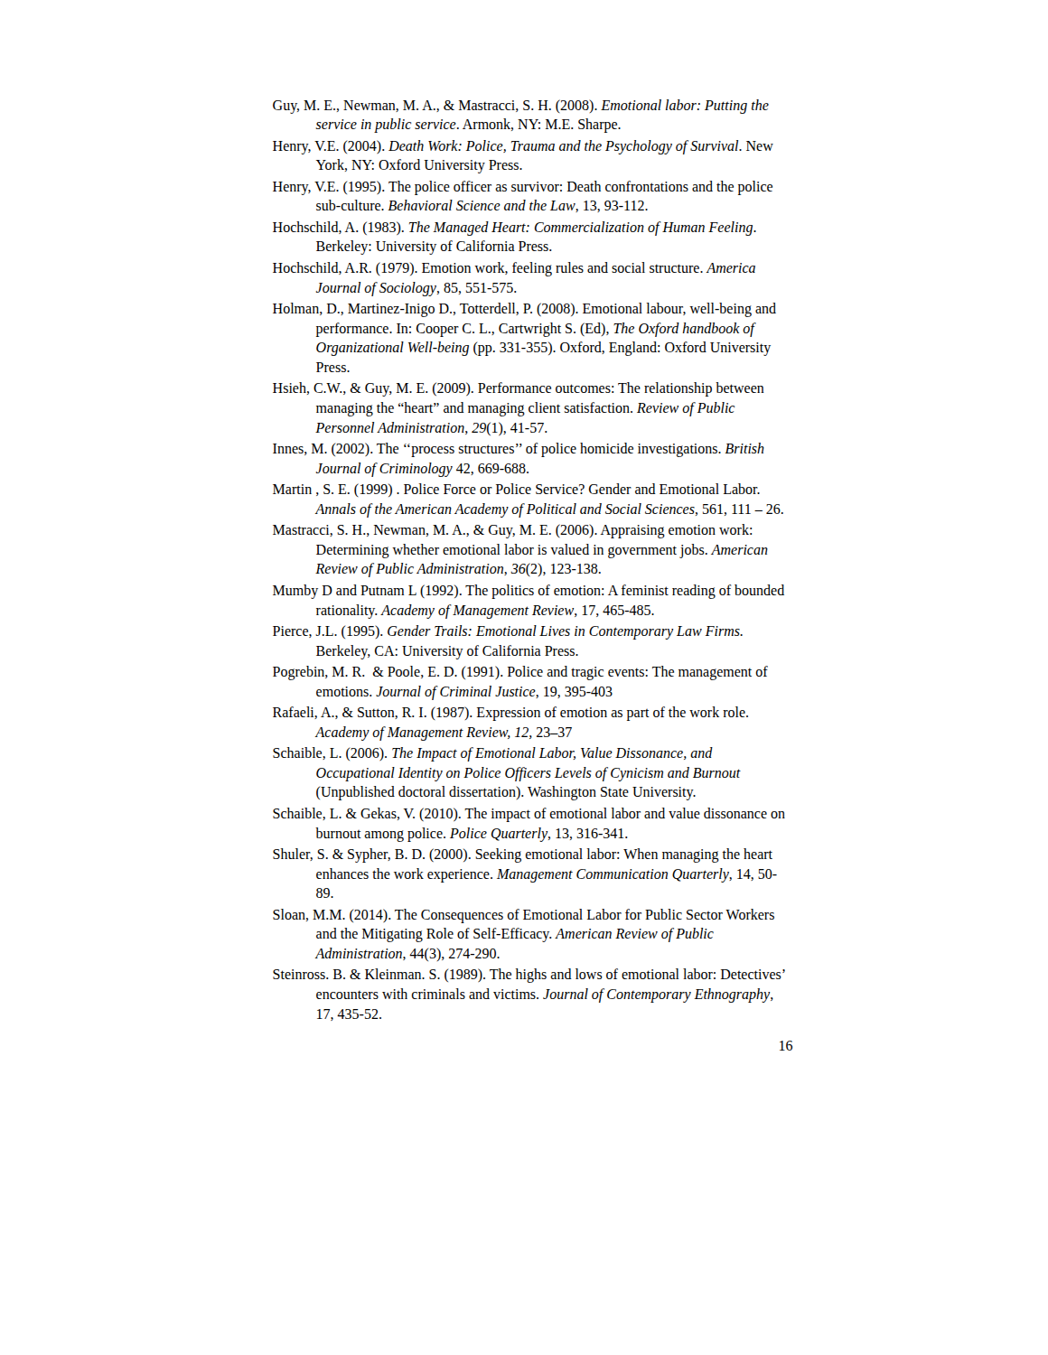Guy, M. E., Newman, M. A., & Mastracci, S. H. (2008). Emotional labor: Putting the service in public service. Armonk, NY: M.E. Sharpe.
Henry, V.E. (2004). Death Work: Police, Trauma and the Psychology of Survival. New York, NY: Oxford University Press.
Henry, V.E. (1995). The police officer as survivor: Death confrontations and the police sub-culture. Behavioral Science and the Law, 13, 93-112.
Hochschild, A. (1983). The Managed Heart: Commercialization of Human Feeling. Berkeley: University of California Press.
Hochschild, A.R. (1979). Emotion work, feeling rules and social structure. America Journal of Sociology, 85, 551-575.
Holman, D., Martinez-Inigo D., Totterdell, P. (2008). Emotional labour, well-being and performance. In: Cooper C. L., Cartwright S. (Ed), The Oxford handbook of Organizational Well-being (pp. 331-355). Oxford, England: Oxford University Press.
Hsieh, C.W., & Guy, M. E. (2009). Performance outcomes: The relationship between managing the “heart” and managing client satisfaction. Review of Public Personnel Administration, 29(1), 41-57.
Innes, M. (2002). The ‘‘process structures’’ of police homicide investigations. British Journal of Criminology 42, 669-688.
Martin , S. E. (1999) . Police Force or Police Service? Gender and Emotional Labor. Annals of the American Academy of Political and Social Sciences, 561, 111 – 26.
Mastracci, S. H., Newman, M. A., & Guy, M. E. (2006). Appraising emotion work: Determining whether emotional labor is valued in government jobs. American Review of Public Administration, 36(2), 123-138.
Mumby D and Putnam L (1992). The politics of emotion: A feminist reading of bounded rationality. Academy of Management Review, 17, 465-485.
Pierce, J.L. (1995). Gender Trails: Emotional Lives in Contemporary Law Firms. Berkeley, CA: University of California Press.
Pogrebin, M. R. & Poole, E. D. (1991). Police and tragic events: The management of emotions. Journal of Criminal Justice, 19, 395-403
Rafaeli, A., & Sutton, R. I. (1987). Expression of emotion as part of the work role. Academy of Management Review, 12, 23–37
Schaible, L. (2006). The Impact of Emotional Labor, Value Dissonance, and Occupational Identity on Police Officers Levels of Cynicism and Burnout (Unpublished doctoral dissertation). Washington State University.
Schaible, L. & Gekas, V. (2010). The impact of emotional labor and value dissonance on burnout among police. Police Quarterly, 13, 316-341.
Shuler, S. & Sypher, B. D. (2000). Seeking emotional labor: When managing the heart enhances the work experience. Management Communication Quarterly, 14, 50-89.
Sloan, M.M. (2014). The Consequences of Emotional Labor for Public Sector Workers and the Mitigating Role of Self-Efficacy. American Review of Public Administration, 44(3), 274-290.
Steinross. B. & Kleinman. S. (1989). The highs and lows of emotional labor: Detectives’ encounters with criminals and victims. Journal of Contemporary Ethnography, 17, 435-52.
16